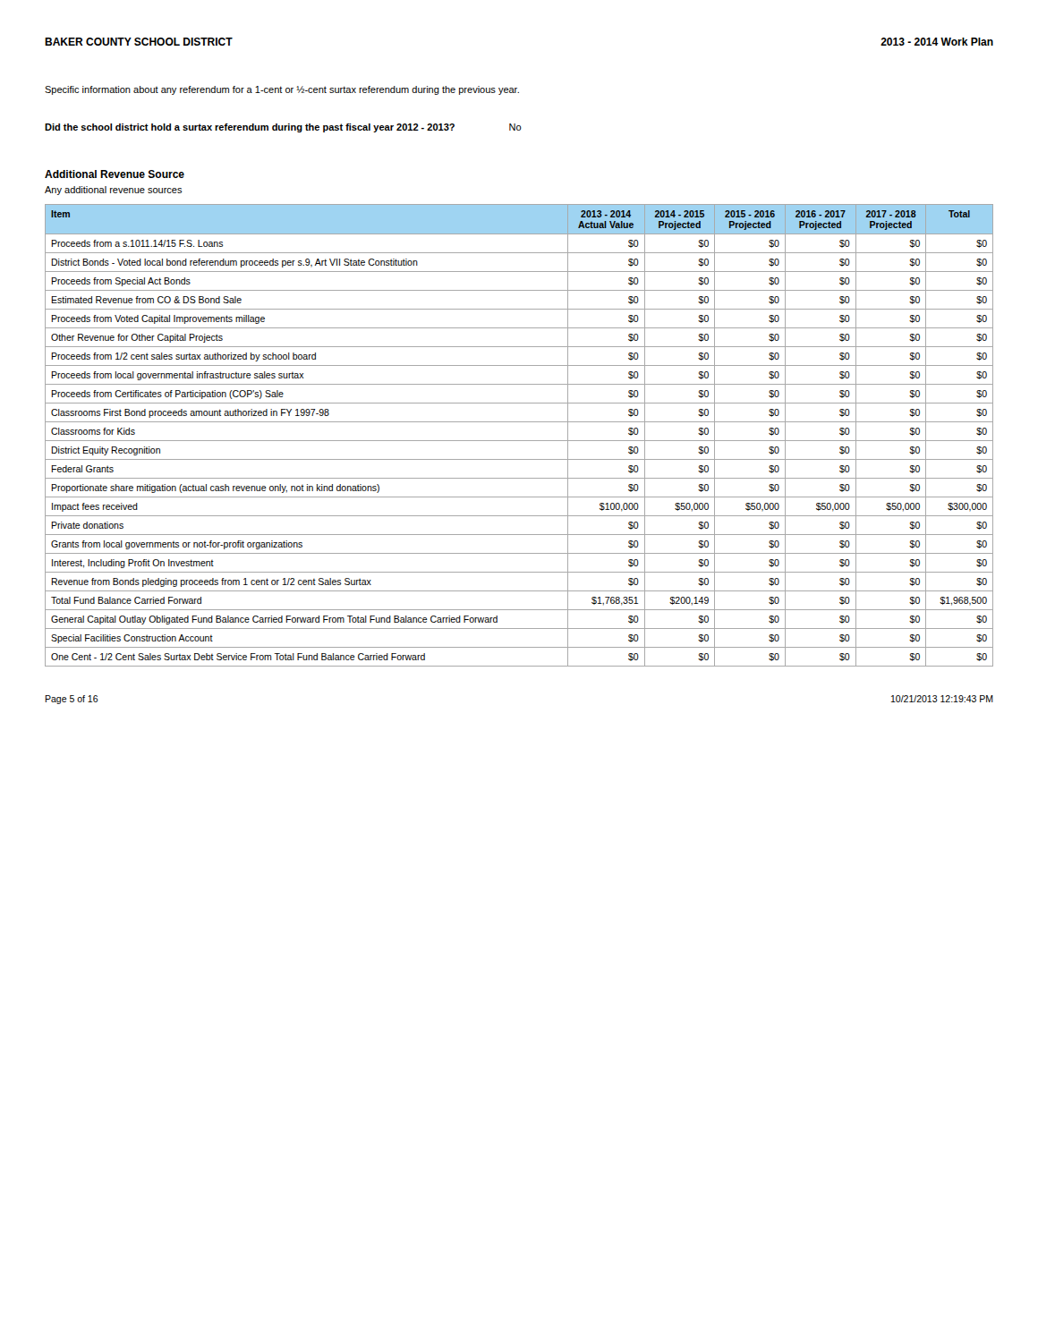BAKER COUNTY SCHOOL DISTRICT
2013 - 2014 Work Plan
Specific information about any referendum for a 1-cent or ½-cent surtax referendum during the previous year.
Did the school district hold a surtax referendum during the past fiscal year 2012 - 2013?
No
Additional Revenue Source
Any additional revenue sources
| Item | 2013 - 2014 Actual Value | 2014 - 2015 Projected | 2015 - 2016 Projected | 2016 - 2017 Projected | 2017 - 2018 Projected | Total |
| --- | --- | --- | --- | --- | --- | --- |
| Proceeds from a s.1011.14/15 F.S. Loans | $0 | $0 | $0 | $0 | $0 | $0 |
| District Bonds - Voted local bond referendum proceeds per s.9, Art VII State Constitution | $0 | $0 | $0 | $0 | $0 | $0 |
| Proceeds from Special Act Bonds | $0 | $0 | $0 | $0 | $0 | $0 |
| Estimated Revenue from CO & DS Bond Sale | $0 | $0 | $0 | $0 | $0 | $0 |
| Proceeds from Voted Capital Improvements millage | $0 | $0 | $0 | $0 | $0 | $0 |
| Other Revenue for Other Capital Projects | $0 | $0 | $0 | $0 | $0 | $0 |
| Proceeds from 1/2 cent sales surtax authorized by school board | $0 | $0 | $0 | $0 | $0 | $0 |
| Proceeds from local governmental infrastructure sales surtax | $0 | $0 | $0 | $0 | $0 | $0 |
| Proceeds from Certificates of Participation (COP's) Sale | $0 | $0 | $0 | $0 | $0 | $0 |
| Classrooms First Bond proceeds amount authorized in FY 1997-98 | $0 | $0 | $0 | $0 | $0 | $0 |
| Classrooms for Kids | $0 | $0 | $0 | $0 | $0 | $0 |
| District Equity Recognition | $0 | $0 | $0 | $0 | $0 | $0 |
| Federal Grants | $0 | $0 | $0 | $0 | $0 | $0 |
| Proportionate share mitigation (actual cash revenue only, not in kind donations) | $0 | $0 | $0 | $0 | $0 | $0 |
| Impact fees received | $100,000 | $50,000 | $50,000 | $50,000 | $50,000 | $300,000 |
| Private donations | $0 | $0 | $0 | $0 | $0 | $0 |
| Grants from local governments or not-for-profit organizations | $0 | $0 | $0 | $0 | $0 | $0 |
| Interest, Including Profit On Investment | $0 | $0 | $0 | $0 | $0 | $0 |
| Revenue from Bonds pledging proceeds from 1 cent or 1/2 cent Sales Surtax | $0 | $0 | $0 | $0 | $0 | $0 |
| Total Fund Balance Carried Forward | $1,768,351 | $200,149 | $0 | $0 | $0 | $1,968,500 |
| General Capital Outlay Obligated Fund Balance Carried Forward From Total Fund Balance Carried Forward | $0 | $0 | $0 | $0 | $0 | $0 |
| Special Facilities Construction Account | $0 | $0 | $0 | $0 | $0 | $0 |
| One Cent - 1/2 Cent Sales Surtax Debt Service From Total Fund Balance Carried Forward | $0 | $0 | $0 | $0 | $0 | $0 |
Page 5 of 16
10/21/2013 12:19:43 PM